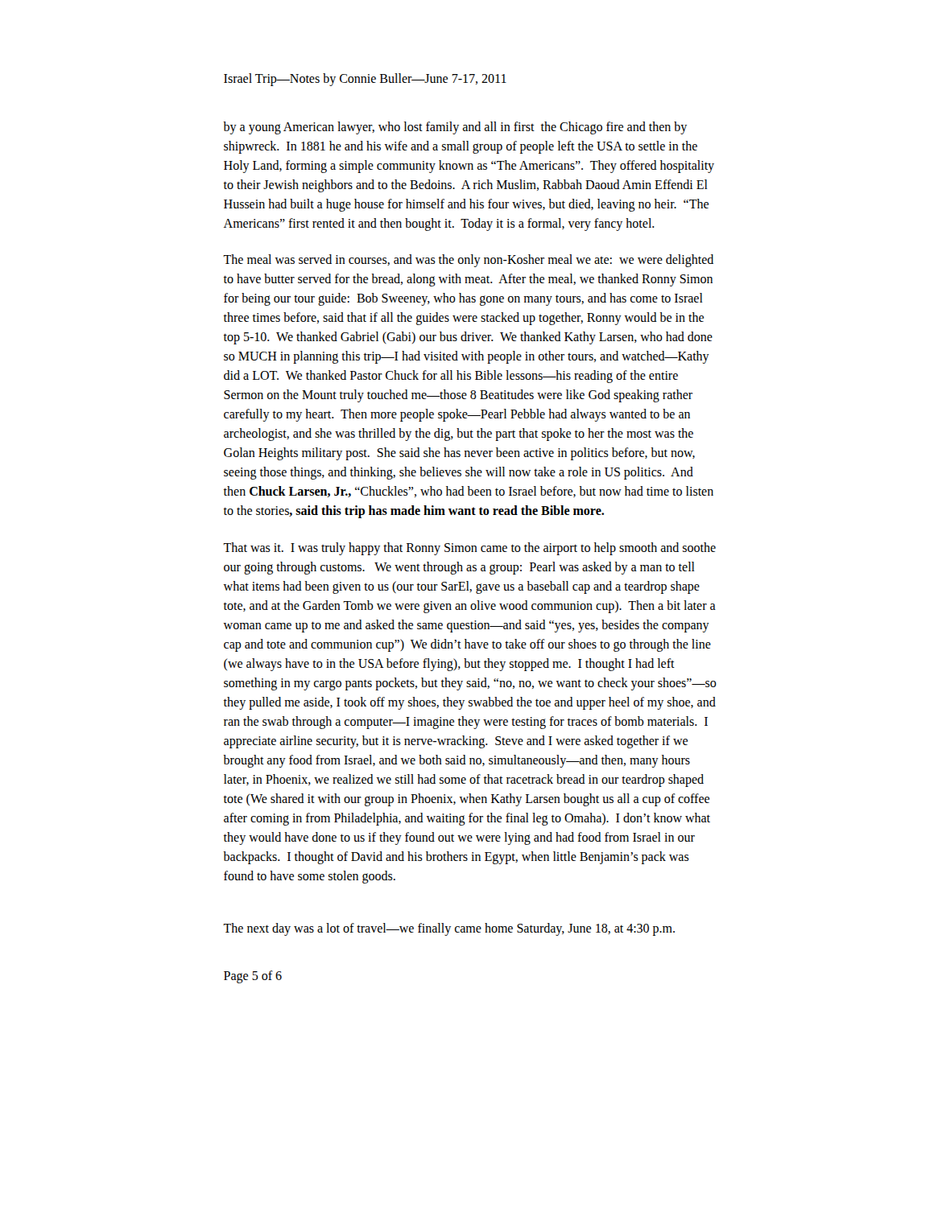Israel Trip—Notes by Connie Buller—June 7-17, 2011
by a young American lawyer, who lost family and all in first the Chicago fire and then by shipwreck. In 1881 he and his wife and a small group of people left the USA to settle in the Holy Land, forming a simple community known as “The Americans”. They offered hospitality to their Jewish neighbors and to the Bedoins. A rich Muslim, Rabbah Daoud Amin Effendi El Hussein had built a huge house for himself and his four wives, but died, leaving no heir. “The Americans” first rented it and then bought it. Today it is a formal, very fancy hotel.
The meal was served in courses, and was the only non-Kosher meal we ate: we were delighted to have butter served for the bread, along with meat. After the meal, we thanked Ronny Simon for being our tour guide: Bob Sweeney, who has gone on many tours, and has come to Israel three times before, said that if all the guides were stacked up together, Ronny would be in the top 5-10. We thanked Gabriel (Gabi) our bus driver. We thanked Kathy Larsen, who had done so MUCH in planning this trip—I had visited with people in other tours, and watched—Kathy did a LOT. We thanked Pastor Chuck for all his Bible lessons—his reading of the entire Sermon on the Mount truly touched me—those 8 Beatitudes were like God speaking rather carefully to my heart. Then more people spoke—Pearl Pebble had always wanted to be an archeologist, and she was thrilled by the dig, but the part that spoke to her the most was the Golan Heights military post. She said she has never been active in politics before, but now, seeing those things, and thinking, she believes she will now take a role in US politics. And then Chuck Larsen, Jr., “Chuckles”, who had been to Israel before, but now had time to listen to the stories, said this trip has made him want to read the Bible more.
That was it. I was truly happy that Ronny Simon came to the airport to help smooth and soothe our going through customs. We went through as a group: Pearl was asked by a man to tell what items had been given to us (our tour SarEl, gave us a baseball cap and a teardrop shape tote, and at the Garden Tomb we were given an olive wood communion cup). Then a bit later a woman came up to me and asked the same question—and said “yes, yes, besides the company cap and tote and communion cup”) We didn’t have to take off our shoes to go through the line (we always have to in the USA before flying), but they stopped me. I thought I had left something in my cargo pants pockets, but they said, “no, no, we want to check your shoes”—so they pulled me aside, I took off my shoes, they swabbed the toe and upper heel of my shoe, and ran the swab through a computer—I imagine they were testing for traces of bomb materials. I appreciate airline security, but it is nerve-wracking. Steve and I were asked together if we brought any food from Israel, and we both said no, simultaneously—and then, many hours later, in Phoenix, we realized we still had some of that racetrack bread in our teardrop shaped tote (We shared it with our group in Phoenix, when Kathy Larsen bought us all a cup of coffee after coming in from Philadelphia, and waiting for the final leg to Omaha). I don’t know what they would have done to us if they found out we were lying and had food from Israel in our backpacks. I thought of David and his brothers in Egypt, when little Benjamin’s pack was found to have some stolen goods.
The next day was a lot of travel—we finally came home Saturday, June 18, at 4:30 p.m.
Page 5 of 6